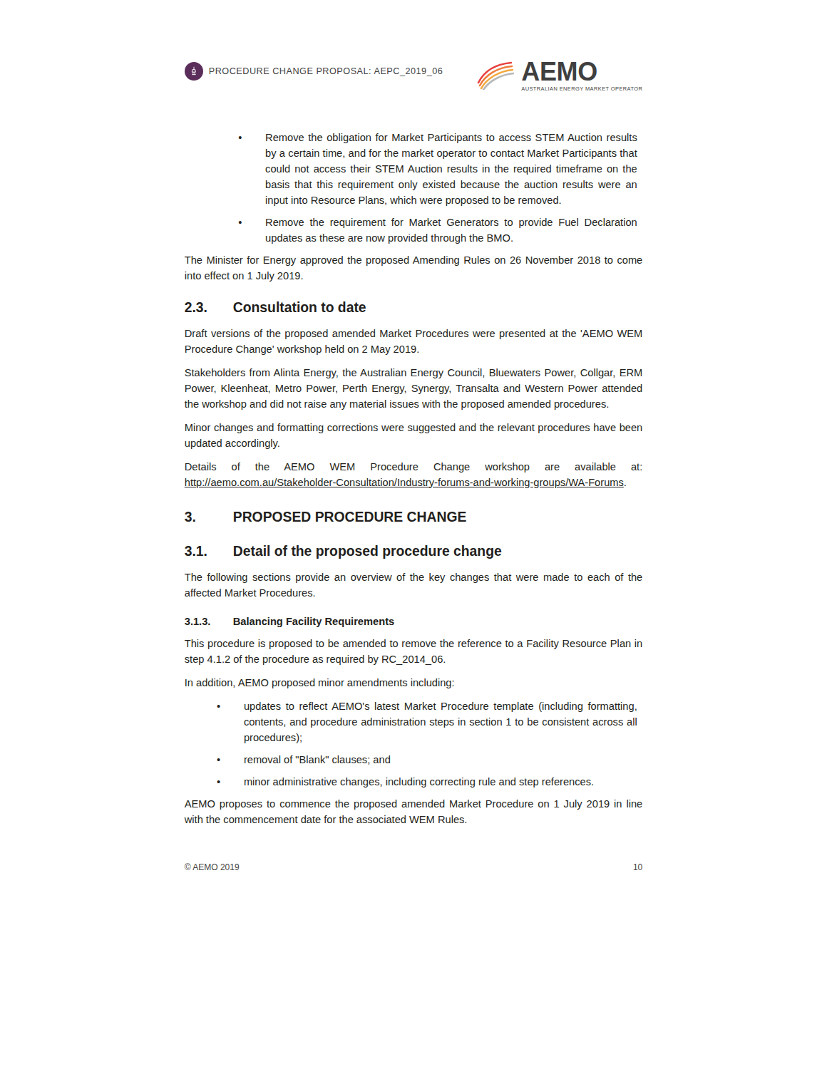PROCEDURE CHANGE PROPOSAL: AEPC_2019_06
AEMO AUSTRALIAN ENERGY MARKET OPERATOR
Remove the obligation for Market Participants to access STEM Auction results by a certain time, and for the market operator to contact Market Participants that could not access their STEM Auction results in the required timeframe on the basis that this requirement only existed because the auction results were an input into Resource Plans, which were proposed to be removed.
Remove the requirement for Market Generators to provide Fuel Declaration updates as these are now provided through the BMO.
The Minister for Energy approved the proposed Amending Rules on 26 November 2018 to come into effect on 1 July 2019.
2.3. Consultation to date
Draft versions of the proposed amended Market Procedures were presented at the 'AEMO WEM Procedure Change' workshop held on 2 May 2019.
Stakeholders from Alinta Energy, the Australian Energy Council, Bluewaters Power, Collgar, ERM Power, Kleenheat, Metro Power, Perth Energy, Synergy, Transalta and Western Power attended the workshop and did not raise any material issues with the proposed amended procedures.
Minor changes and formatting corrections were suggested and the relevant procedures have been updated accordingly.
Details of the AEMO WEM Procedure Change workshop are available at: http://aemo.com.au/Stakeholder-Consultation/Industry-forums-and-working-groups/WA-Forums.
3. PROPOSED PROCEDURE CHANGE
3.1. Detail of the proposed procedure change
The following sections provide an overview of the key changes that were made to each of the affected Market Procedures.
3.1.3. Balancing Facility Requirements
This procedure is proposed to be amended to remove the reference to a Facility Resource Plan in step 4.1.2 of the procedure as required by RC_2014_06.
In addition, AEMO proposed minor amendments including:
updates to reflect AEMO's latest Market Procedure template (including formatting, contents, and procedure administration steps in section 1 to be consistent across all procedures);
removal of "Blank" clauses; and
minor administrative changes, including correcting rule and step references.
AEMO proposes to commence the proposed amended Market Procedure on 1 July 2019 in line with the commencement date for the associated WEM Rules.
© AEMO 2019 10